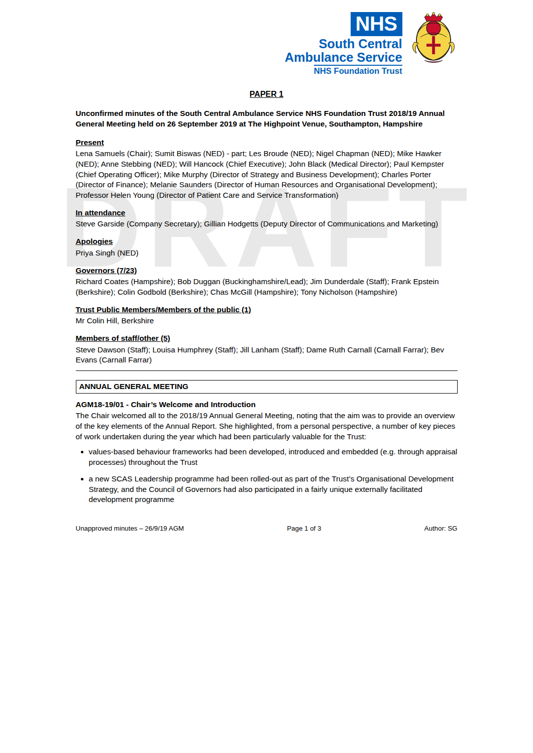DRAFT
NHS
South Central
Ambulance Service
NHS Foundation Trust
PAPER 1
Unconfirmed minutes of the South Central Ambulance Service NHS Foundation Trust 2018/19 Annual General Meeting held on 26 September 2019 at The Highpoint Venue, Southampton, Hampshire
Present
Lena Samuels (Chair); Sumit Biswas (NED) - part; Les Broude (NED); Nigel Chapman (NED); Mike Hawker (NED); Anne Stebbing (NED); Will Hancock (Chief Executive); John Black (Medical Director); Paul Kempster (Chief Operating Officer); Mike Murphy (Director of Strategy and Business Development); Charles Porter (Director of Finance); Melanie Saunders (Director of Human Resources and Organisational Development); Professor Helen Young (Director of Patient Care and Service Transformation)
In attendance
Steve Garside (Company Secretary); Gillian Hodgetts (Deputy Director of Communications and Marketing)
Apologies
Priya Singh (NED)
Governors (7/23)
Richard Coates (Hampshire); Bob Duggan (Buckinghamshire/Lead); Jim Dunderdale (Staff); Frank Epstein (Berkshire); Colin Godbold (Berkshire); Chas McGill (Hampshire); Tony Nicholson (Hampshire)
Trust Public Members/Members of the public (1)
Mr Colin Hill, Berkshire
Members of staff/other (5)
Steve Dawson (Staff); Louisa Humphrey (Staff); Jill Lanham (Staff); Dame Ruth Carnall (Carnall Farrar); Bev Evans (Carnall Farrar)
ANNUAL GENERAL MEETING
AGM18-19/01 - Chair’s Welcome and Introduction
The Chair welcomed all to the 2018/19 Annual General Meeting, noting that the aim was to provide an overview of the key elements of the Annual Report. She highlighted, from a personal perspective, a number of key pieces of work undertaken during the year which had been particularly valuable for the Trust:
values-based behaviour frameworks had been developed, introduced and embedded (e.g. through appraisal processes) throughout the Trust
a new SCAS Leadership programme had been rolled-out as part of the Trust’s Organisational Development Strategy, and the Council of Governors had also participated in a fairly unique externally facilitated development programme
Unapproved minutes – 26/9/19 AGM Page 1 of 3 Author: SG